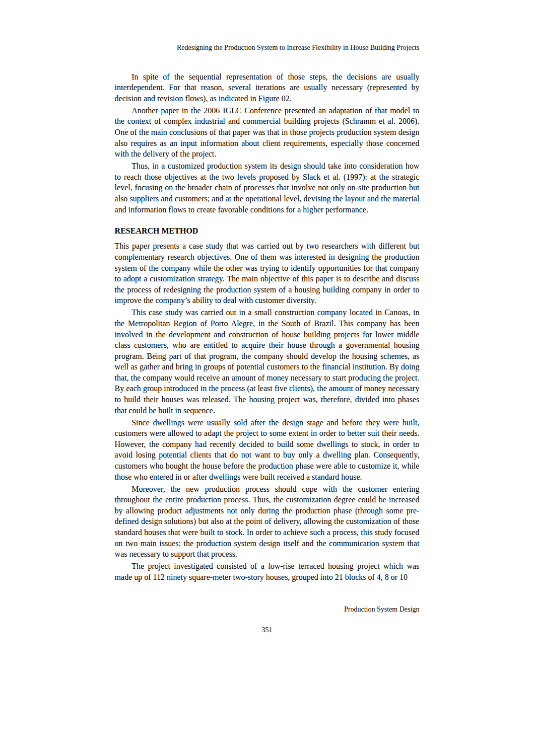Redesigning the Production System to Increase Flexibility in House Building Projects
In spite of the sequential representation of those steps, the decisions are usually interdependent. For that reason, several iterations are usually necessary (represented by decision and revision flows), as indicated in Figure 02.
Another paper in the 2006 IGLC Conference presented an adaptation of that model to the context of complex industrial and commercial building projects (Schramm et al. 2006). One of the main conclusions of that paper was that in those projects production system design also requires as an input information about client requirements, especially those concerned with the delivery of the project.
Thus, in a customized production system its design should take into consideration how to reach those objectives at the two levels proposed by Slack et al. (1997): at the strategic level, focusing on the broader chain of processes that involve not only on-site production but also suppliers and customers; and at the operational level, devising the layout and the material and information flows to create favorable conditions for a higher performance.
Research Method
This paper presents a case study that was carried out by two researchers with different but complementary research objectives. One of them was interested in designing the production system of the company while the other was trying to identify opportunities for that company to adopt a customization strategy. The main objective of this paper is to describe and discuss the process of redesigning the production system of a housing building company in order to improve the company’s ability to deal with customer diversity.
This case study was carried out in a small construction company located in Canoas, in the Metropolitan Region of Porto Alegre, in the South of Brazil. This company has been involved in the development and construction of house building projects for lower middle class customers, who are entitled to acquire their house through a governmental housing program. Being part of that program, the company should develop the housing schemes, as well as gather and bring in groups of potential customers to the financial institution. By doing that, the company would receive an amount of money necessary to start producing the project. By each group introduced in the process (at least five clients), the amount of money necessary to build their houses was released. The housing project was, therefore, divided into phases that could be built in sequence.
Since dwellings were usually sold after the design stage and before they were built, customers were allowed to adapt the project to some extent in order to better suit their needs. However, the company had recently decided to build some dwellings to stock, in order to avoid losing potential clients that do not want to buy only a dwelling plan. Consequently, customers who bought the house before the production phase were able to customize it, while those who entered in or after dwellings were built received a standard house.
Moreover, the new production process should cope with the customer entering throughout the entire production process. Thus, the customization degree could be increased by allowing product adjustments not only during the production phase (through some pre-defined design solutions) but also at the point of delivery, allowing the customization of those standard houses that were built to stock. In order to achieve such a process, this study focused on two main issues: the production system design itself and the communication system that was necessary to support that process.
The project investigated consisted of a low-rise terraced housing project which was made up of 112 ninety square-meter two-story houses, grouped into 21 blocks of 4, 8 or 10
Production System Design
351